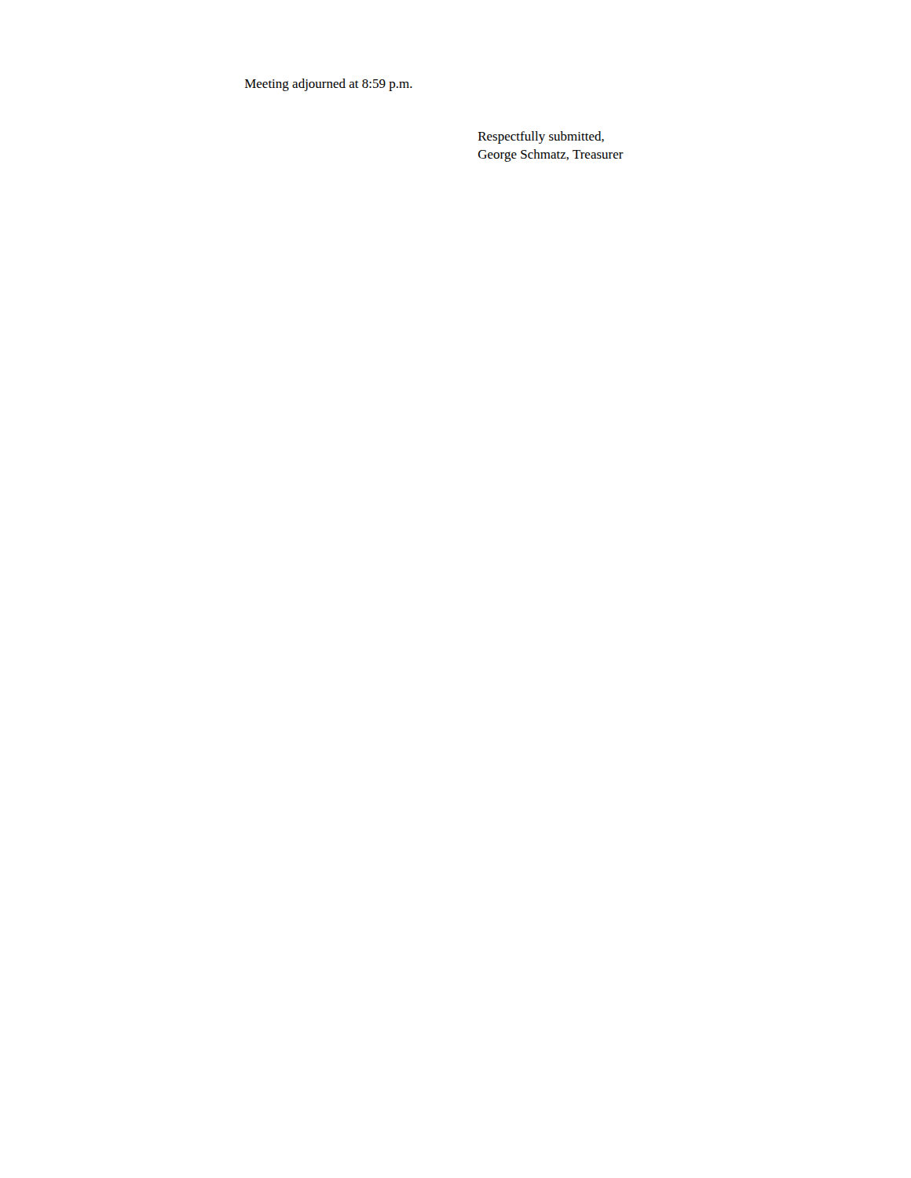Meeting adjourned at 8:59 p.m.
Respectfully submitted,
George Schmatz, Treasurer